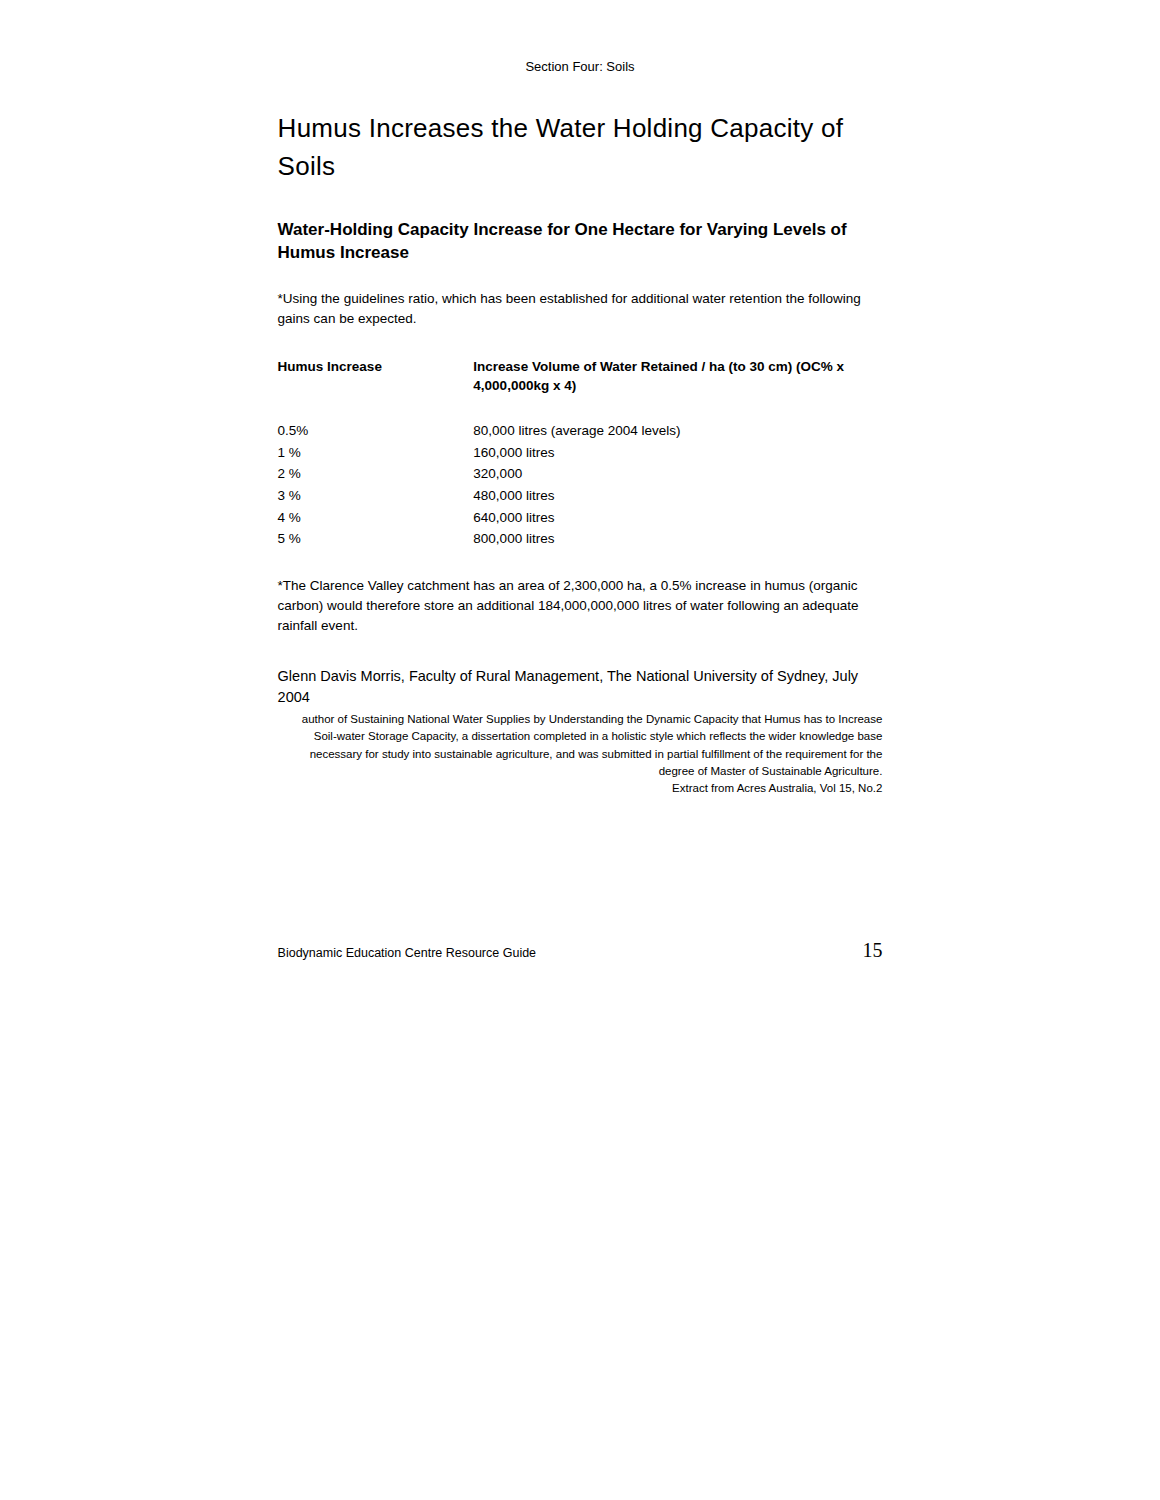Section Four: Soils
Humus Increases the Water Holding Capacity of Soils
Water-Holding Capacity Increase for One Hectare for Varying Levels of
Humus Increase
*Using the guidelines ratio, which has been established for additional water retention the following gains can be expected.
| Humus Increase | Increase Volume of Water Retained / ha (to 30 cm) (OC% x 4,000,000kg x 4) |
| --- | --- |
| 0.5% | 80,000 litres (average 2004 levels) |
| 1 % | 160,000 litres |
| 2 % | 320,000 |
| 3 % | 480,000 litres |
| 4 % | 640,000 litres |
| 5 % | 800,000 litres |
*The Clarence Valley catchment has an area of 2,300,000 ha, a 0.5% increase in humus (organic carbon) would therefore store an additional 184,000,000,000 litres of water following an adequate rainfall event.
Glenn Davis Morris, Faculty of Rural Management, The National University of Sydney, July 2004
author of Sustaining National Water Supplies by Understanding the Dynamic Capacity that Humus has to Increase Soil-water Storage Capacity, a dissertation completed in a holistic style which reflects the wider knowledge base necessary for study into sustainable agriculture, and was submitted in partial fulfillment of the requirement for the degree of Master of Sustainable Agriculture.
Extract from Acres Australia, Vol 15, No.2
Biodynamic Education Centre Resource Guide 15